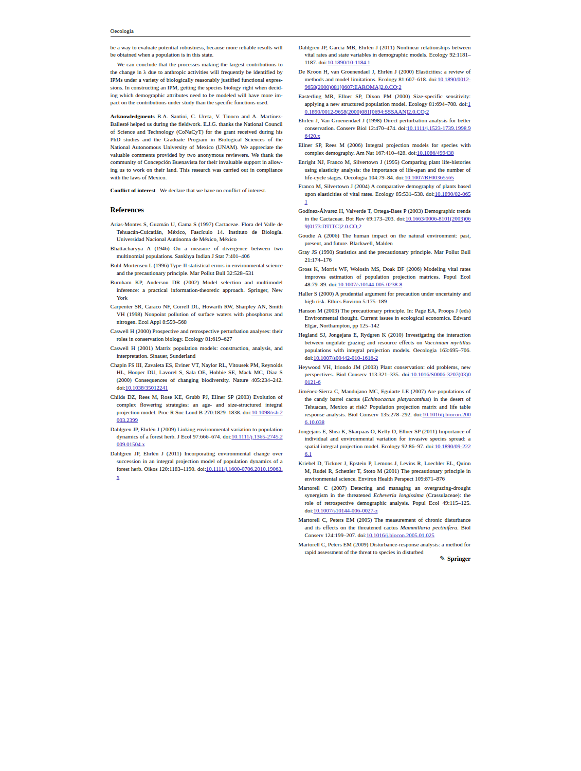Oecologia
be a way to evaluate potential robustness, because more reliable results will be obtained when a population is in this state.
We can conclude that the processes making the largest contributions to the change in λ due to anthropic activities will frequently be identified by IPMs under a variety of biologically reasonably justified functional expressions. In constructing an IPM, getting the species biology right when deciding which demographic attributes need to be modeled will have more impact on the contributions under study than the specific functions used.
Acknowledgments B.A. Santini, C. Ureta, V. Tinoco and A. Martínez-Ballesté helped us during the fieldwork. E.J.G. thanks the National Council of Science and Technology (CoNaCyT) for the grant received during his PhD studies and the Graduate Program in Biological Sciences of the National Autonomous University of Mexico (UNAM). We appreciate the valuable comments provided by two anonymous reviewers. We thank the community of Concepción Buenavista for their invaluable support in allowing us to work on their land. This research was carried out in compliance with the laws of Mexico.
Conflict of interest We declare that we have no conflict of interest.
References
Arias-Montes S, Guzmán U, Gama S (1997) Cactaceae. Flora del Valle de Tehuacán-Cuicatlán, México, Fascículo 14. Instituto de Biología. Universidad Nacional Autónoma de México, México
Bhattacharyya A (1946) On a measure of divergence between two multinomial populations. Sankhya Indian J Stat 7:401–406
Buhl-Mortensen L (1996) Type-II statistical errors in environmental science and the precautionary principle. Mar Pollut Bull 32:528–531
Burnham KP, Anderson DR (2002) Model selection and multimodel inference: a practical information-theoretic approach. Springer, New York
Carpenter SR, Caraco NF, Correll DL, Howarth RW, Sharpley AN, Smith VH (1998) Nonpoint pollution of surface waters with phosphorus and nitrogen. Ecol Appl 8:559–568
Caswell H (2000) Prospective and retrospective perturbation analyses: their roles in conservation biology. Ecology 81:619–627
Caswell H (2001) Matrix population models: construction, analysis, and interpretation. Sinauer, Sunderland
Chapin FS III, Zavaleta ES, Eviner VT, Naylor RL, Vitousek PM, Reynolds HL, Hooper DU, Lavorel S, Sala OE, Hobbie SE, Mack MC, Díaz S (2000) Consequences of changing biodiversity. Nature 405:234–242. doi:10.1038/35012241
Childs DZ, Rees M, Rose KE, Grubb PJ, Ellner SP (2003) Evolution of complex flowering strategies: an age- and size-structured integral projection model. Proc R Soc Lond B 270:1829–1838. doi:10.1098/rsb.2003.2399
Dahlgren JP, Ehrlén J (2009) Linking environmental variation to population dynamics of a forest herb. J Ecol 97:666–674. doi:10.1111/j.1365-2745.2009.01504.x
Dahlgren JP, Ehrlén J (2011) Incorporating environmental change over succession in an integral projection model of population dynamics of a forest herb. Oikos 120:1183–1190. doi:10.1111/j.1600-0706.2010.19063.x
Dahlgren JP, García MB, Ehrlén J (2011) Nonlinear relationships between vital rates and state variables in demographic models. Ecology 92:1181–1187. doi:10.1890/10-1184.1
De Kroon H, van Groenendael J, Ehrlén J (2000) Elasticities: a review of methods and model limitations. Ecology 81:607–618. doi:10.1890/0012-9658(2000)081[0607:EAROMA]2.0.CO;2
Easterling MR, Ellner SP, Dixon PM (2000) Size-specific sensitivity: applying a new structured population model. Ecology 81:694–708. doi:10.1890/0012-9658(2000)081[0694:SSSAAN]2.0.CO;2
Ehrlén J, Van Groenendael J (1998) Direct perturbation analysis for better conservation. Conserv Biol 12:470–474. doi:10.1111/j.1523-1739.1998.96420.x
Ellner SP, Rees M (2006) Integral projection models for species with complex demography. Am Nat 167:410–428. doi:10.1086/499438
Enright NJ, Franco M, Silvertown J (1995) Comparing plant life-histories using elasticity analysis: the importance of life-span and the number of life-cycle stages. Oecologia 104:79–84. doi:10.1007/BF00365565
Franco M, Silvertown J (2004) A comparative demography of plants based upon elasticities of vital rates. Ecology 85:531–538. doi:10.1890/02-0651
Godínez-Álvarez H, Valverde T, Ortega-Baes P (2003) Demographic trends in the Cactaceae. Bot Rev 69:173–203. doi:10.1663/0006-8101(2003)069[0173:DTITC]2.0.CO;2
Goudie A (2006) The human impact on the natural environment: past, present, and future. Blackwell, Malden
Gray JS (1990) Statistics and the precautionary principle. Mar Pollut Bull 21:174–176
Gross K, Morris WF, Wolosin MS, Doak DF (2006) Modeling vital rates improves estimation of population projection matrices. Popul Ecol 48:79–89. doi:10.1007/s10144-005-0238-8
Haller S (2000) A prudential argument for precaution under uncertainty and high risk. Ethics Environ 5:175–189
Hanson M (2003) The precautionary principle. In: Page EA, Proops J (eds) Environmental thought. Current issues in ecological economics. Edward Elgar, Northampton, pp 125–142
Hegland SJ, Jongejans E, Rydgren K (2010) Investigating the interaction between ungulate grazing and resource effects on Vaccinium myrtillus populations with integral projection models. Oecologia 163:695–706. doi:10.1007/s00442-010-1616-2
Heywood VH, Iriondo JM (2003) Plant conservation: old problems, new perspectives. Biol Conserv 113:321–335. doi:10.1016/S0006-3207(03)00121-6
Jiménez-Sierra C, Mandujano MC, Eguiarte LE (2007) Are populations of the candy barrel cactus (Echinocactus platyacanthus) in the desert of Tehuacan, Mexico at risk? Population projection matrix and life table response analysis. Biol Conserv 135:278–292. doi:10.1016/j.biocon.2006.10.038
Jongejans E, Shea K, Skarpaas O, Kelly D, Ellner SP (2011) Importance of individual and environmental variation for invasive species spread: a spatial integral projection model. Ecology 92:86–97. doi:10.1890/09-2226.1
Kriebel D, Tickner J, Epstein P, Lemons J, Levins R, Loechler EL, Quinn M, Rudel R, Schettler T, Stoto M (2001) The precautionary principle in environmental science. Environ Health Perspect 109:871–876
Martorell C (2007) Detecting and managing an overgrazing-drought synergism in the threatened Echeveria longissima (Crassulaceae): the role of retrospective demographic analysis. Popul Ecol 49:115–125. doi:10.1007/s10144-006-0027-z
Martorell C, Peters EM (2005) The measurement of chronic disturbance and its effects on the threatened cactus Mammillaria pectinifera. Biol Conserv 124:199–207. doi:10.1016/j.biocon.2005.01.025
Martorell C, Peters EM (2009) Disturbance-response analysis: a method for rapid assessment of the threat to species in disturbed
✎ Springer